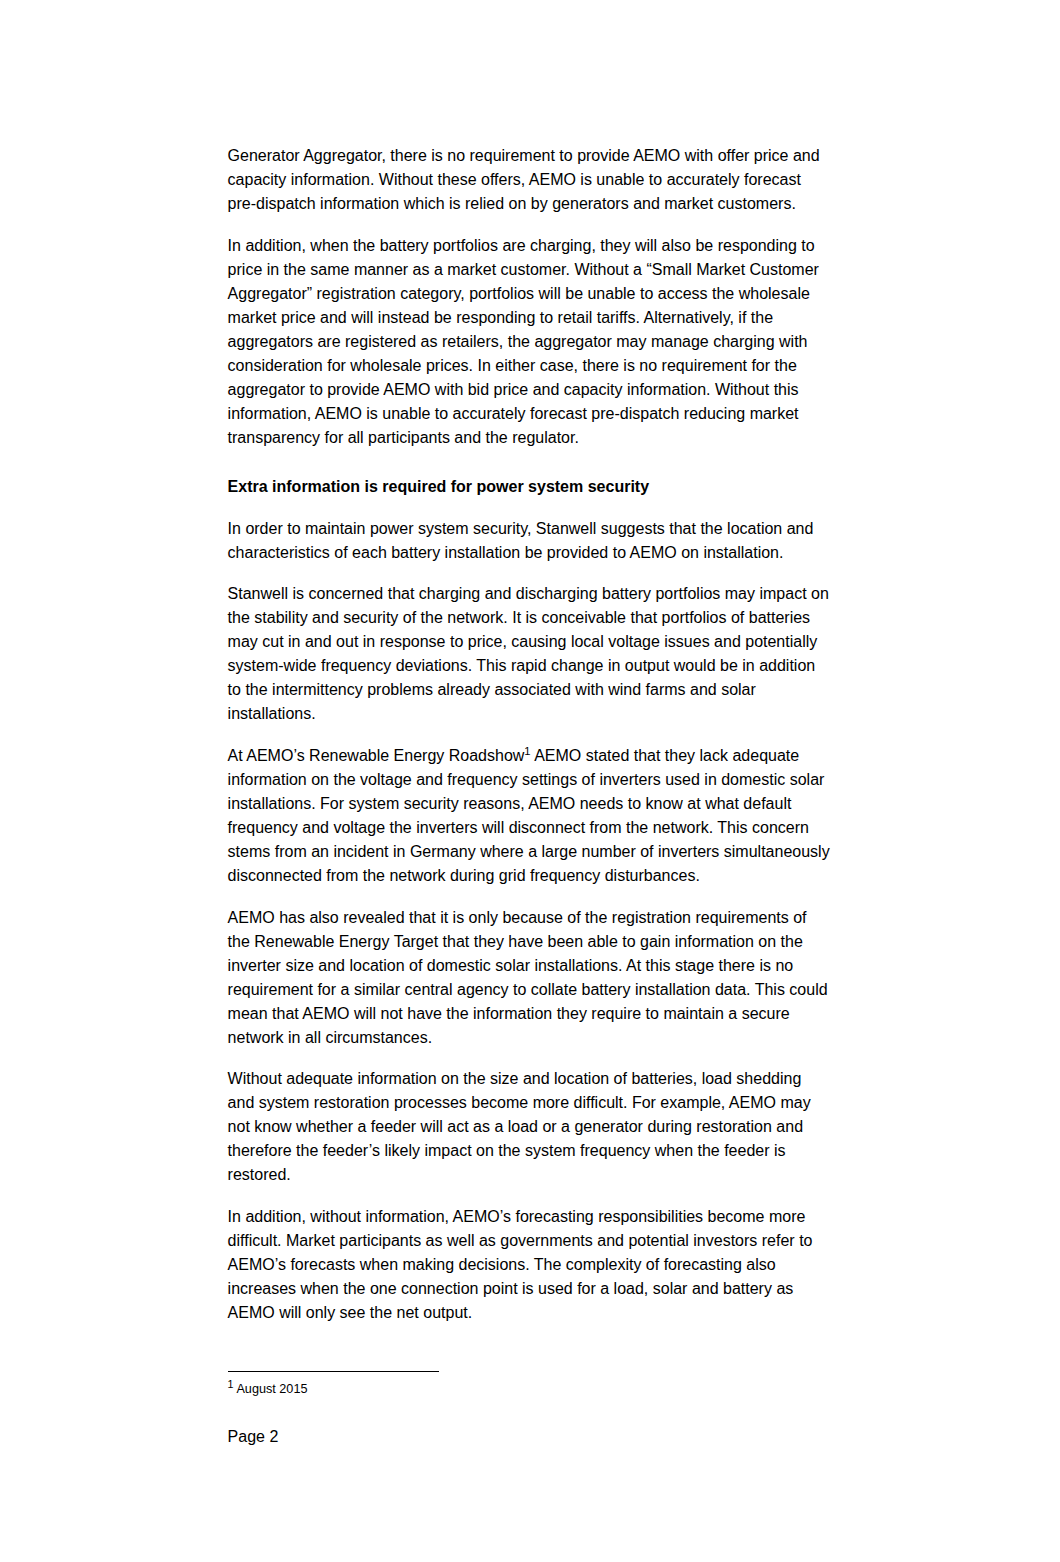Generator Aggregator, there is no requirement to provide AEMO with offer price and capacity information. Without these offers, AEMO is unable to accurately forecast pre-dispatch information which is relied on by generators and market customers.
In addition, when the battery portfolios are charging, they will also be responding to price in the same manner as a market customer. Without a “Small Market Customer Aggregator” registration category, portfolios will be unable to access the wholesale market price and will instead be responding to retail tariffs. Alternatively, if the aggregators are registered as retailers, the aggregator may manage charging with consideration for wholesale prices. In either case, there is no requirement for the aggregator to provide AEMO with bid price and capacity information. Without this information, AEMO is unable to accurately forecast pre-dispatch reducing market transparency for all participants and the regulator.
Extra information is required for power system security
In order to maintain power system security, Stanwell suggests that the location and characteristics of each battery installation be provided to AEMO on installation.
Stanwell is concerned that charging and discharging battery portfolios may impact on the stability and security of the network. It is conceivable that portfolios of batteries may cut in and out in response to price, causing local voltage issues and potentially system-wide frequency deviations. This rapid change in output would be in addition to the intermittency problems already associated with wind farms and solar installations.
At AEMO’s Renewable Energy Roadshow1 AEMO stated that they lack adequate information on the voltage and frequency settings of inverters used in domestic solar installations. For system security reasons, AEMO needs to know at what default frequency and voltage the inverters will disconnect from the network. This concern stems from an incident in Germany where a large number of inverters simultaneously disconnected from the network during grid frequency disturbances.
AEMO has also revealed that it is only because of the registration requirements of the Renewable Energy Target that they have been able to gain information on the inverter size and location of domestic solar installations. At this stage there is no requirement for a similar central agency to collate battery installation data. This could mean that AEMO will not have the information they require to maintain a secure network in all circumstances.
Without adequate information on the size and location of batteries, load shedding and system restoration processes become more difficult. For example, AEMO may not know whether a feeder will act as a load or a generator during restoration and therefore the feeder’s likely impact on the system frequency when the feeder is restored.
In addition, without information, AEMO’s forecasting responsibilities become more difficult. Market participants as well as governments and potential investors refer to AEMO’s forecasts when making decisions. The complexity of forecasting also increases when the one connection point is used for a load, solar and battery as AEMO will only see the net output.
1 August 2015
Page 2